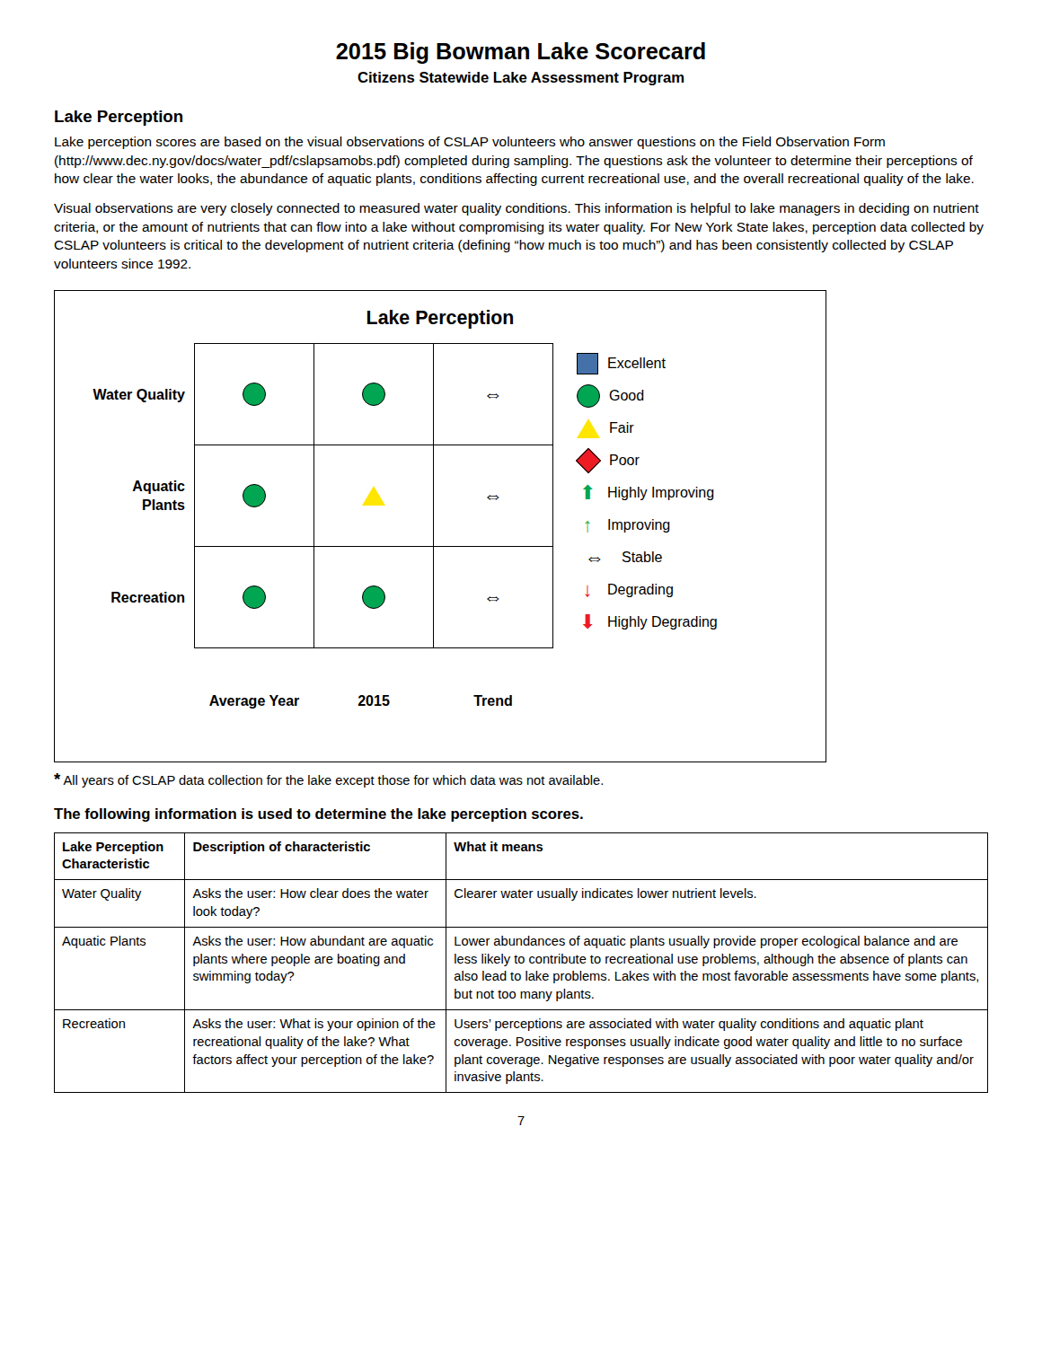2015 Big Bowman Lake Scorecard
Citizens Statewide Lake Assessment Program
Lake Perception
Lake perception scores are based on the visual observations of CSLAP volunteers who answer questions on the Field Observation Form (http://www.dec.ny.gov/docs/water_pdf/cslapsamobs.pdf) completed during sampling. The questions ask the volunteer to determine their perceptions of how clear the water looks, the abundance of aquatic plants, conditions affecting current recreational use, and the overall recreational quality of the lake.
Visual observations are very closely connected to measured water quality conditions. This information is helpful to lake managers in deciding on nutrient criteria, or the amount of nutrients that can flow into a lake without compromising its water quality. For New York State lakes, perception data collected by CSLAP volunteers is critical to the development of nutrient criteria (defining “how much is too much”) and has been consistently collected by CSLAP volunteers since 1992.
Lake Perception
| Water Quality | | | ⇔ |
| Aquatic Plants | | | ⇔ |
| Recreation | | | ⇔ |
| | Average Year | 2015 | Trend |
Excellent
Good
Fair
Poor
⬆Highly Improving
↑Improving
⇔Stable
↓Degrading
⬇Highly Degrading
* All years of CSLAP data collection for the lake except those for which data was not available.
The following information is used to determine the lake perception scores.
| Lake Perception Characteristic | Description of characteristic | What it means |
| --- | --- | --- |
| Water Quality | Asks the user: How clear does the water look today? | Clearer water usually indicates lower nutrient levels. |
| Aquatic Plants | Asks the user: How abundant are aquatic plants where people are boating and swimming today? | Lower abundances of aquatic plants usually provide proper ecological balance and are less likely to contribute to recreational use problems, although the absence of plants can also lead to lake problems. Lakes with the most favorable assessments have some plants, but not too many plants. |
| Recreation | Asks the user: What is your opinion of the recreational quality of the lake? What factors affect your perception of the lake? | Users’ perceptions are associated with water quality conditions and aquatic plant coverage. Positive responses usually indicate good water quality and little to no surface plant coverage. Negative responses are usually associated with poor water quality and/or invasive plants. |
7